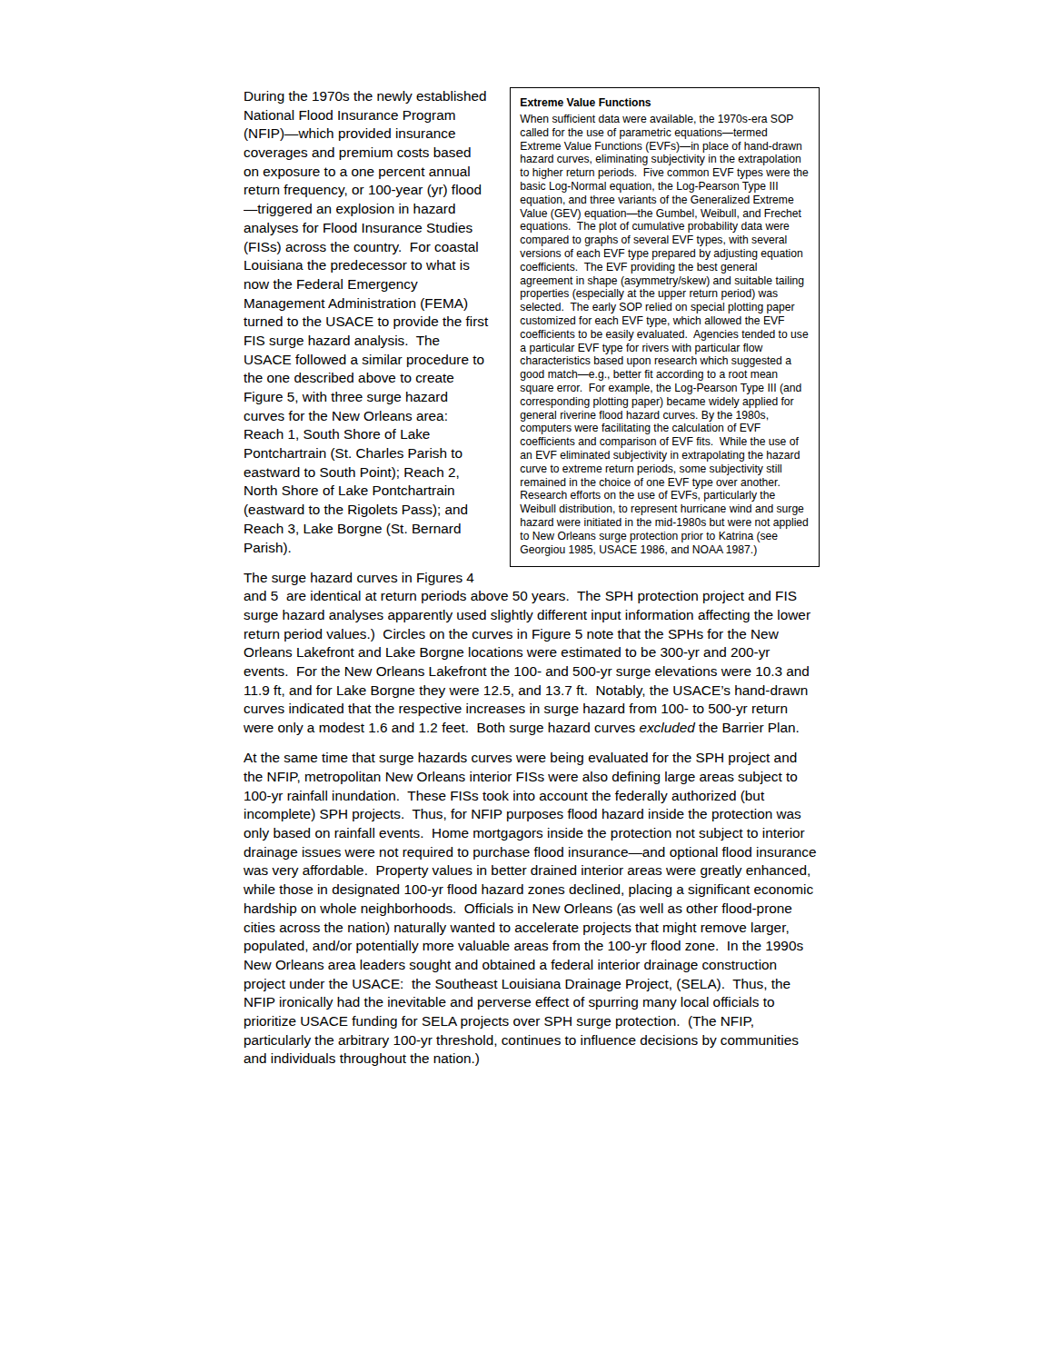Extreme Value Functions
When sufficient data were available, the 1970s-era SOP called for the use of parametric equations—termed Extreme Value Functions (EVFs)—in place of hand-drawn hazard curves, eliminating subjectivity in the extrapolation to higher return periods. Five common EVF types were the basic Log-Normal equation, the Log-Pearson Type III equation, and three variants of the Generalized Extreme Value (GEV) equation—the Gumbel, Weibull, and Frechet equations. The plot of cumulative probability data were compared to graphs of several EVF types, with several versions of each EVF type prepared by adjusting equation coefficients. The EVF providing the best general agreement in shape (asymmetry/skew) and suitable tailing properties (especially at the upper return period) was selected. The early SOP relied on special plotting paper customized for each EVF type, which allowed the EVF coefficients to be easily evaluated. Agencies tended to use a particular EVF type for rivers with particular flow characteristics based upon research which suggested a good match—e.g., better fit according to a root mean square error. For example, the Log-Pearson Type III (and corresponding plotting paper) became widely applied for general riverine flood hazard curves. By the 1980s, computers were facilitating the calculation of EVF coefficients and comparison of EVF fits. While the use of an EVF eliminated subjectivity in extrapolating the hazard curve to extreme return periods, some subjectivity still remained in the choice of one EVF type over another. Research efforts on the use of EVFs, particularly the Weibull distribution, to represent hurricane wind and surge hazard were initiated in the mid-1980s but were not applied to New Orleans surge protection prior to Katrina (see Georgiou 1985, USACE 1986, and NOAA 1987.)
During the 1970s the newly established National Flood Insurance Program (NFIP)—which provided insurance coverages and premium costs based on exposure to a one percent annual return frequency, or 100-year (yr) flood—triggered an explosion in hazard analyses for Flood Insurance Studies (FISs) across the country. For coastal Louisiana the predecessor to what is now the Federal Emergency Management Administration (FEMA) turned to the USACE to provide the first FIS surge hazard analysis. The USACE followed a similar procedure to the one described above to create Figure 5, with three surge hazard curves for the New Orleans area: Reach 1, South Shore of Lake Pontchartrain (St. Charles Parish to eastward to South Point); Reach 2, North Shore of Lake Pontchartrain (eastward to the Rigolets Pass); and Reach 3, Lake Borgne (St. Bernard Parish).
The surge hazard curves in Figures 4 and 5 are identical at return periods above 50 years. The SPH protection project and FIS surge hazard analyses apparently used slightly different input information affecting the lower return period values.) Circles on the curves in Figure 5 note that the SPHs for the New Orleans Lakefront and Lake Borgne locations were estimated to be 300-yr and 200-yr events. For the New Orleans Lakefront the 100- and 500-yr surge elevations were 10.3 and 11.9 ft, and for Lake Borgne they were 12.5, and 13.7 ft. Notably, the USACE’s hand-drawn curves indicated that the respective increases in surge hazard from 100- to 500-yr return were only a modest 1.6 and 1.2 feet. Both surge hazard curves excluded the Barrier Plan.
At the same time that surge hazards curves were being evaluated for the SPH project and the NFIP, metropolitan New Orleans interior FISs were also defining large areas subject to 100-yr rainfall inundation. These FISs took into account the federally authorized (but incomplete) SPH projects. Thus, for NFIP purposes flood hazard inside the protection was only based on rainfall events. Home mortgagors inside the protection not subject to interior drainage issues were not required to purchase flood insurance—and optional flood insurance was very affordable. Property values in better drained interior areas were greatly enhanced, while those in designated 100-yr flood hazard zones declined, placing a significant economic hardship on whole neighborhoods. Officials in New Orleans (as well as other flood-prone cities across the nation) naturally wanted to accelerate projects that might remove larger, populated, and/or potentially more valuable areas from the 100-yr flood zone. In the 1990s New Orleans area leaders sought and obtained a federal interior drainage construction project under the USACE: the Southeast Louisiana Drainage Project, (SELA). Thus, the NFIP ironically had the inevitable and perverse effect of spurring many local officials to prioritize USACE funding for SELA projects over SPH surge protection. (The NFIP, particularly the arbitrary 100-yr threshold, continues to influence decisions by communities and individuals throughout the nation.)